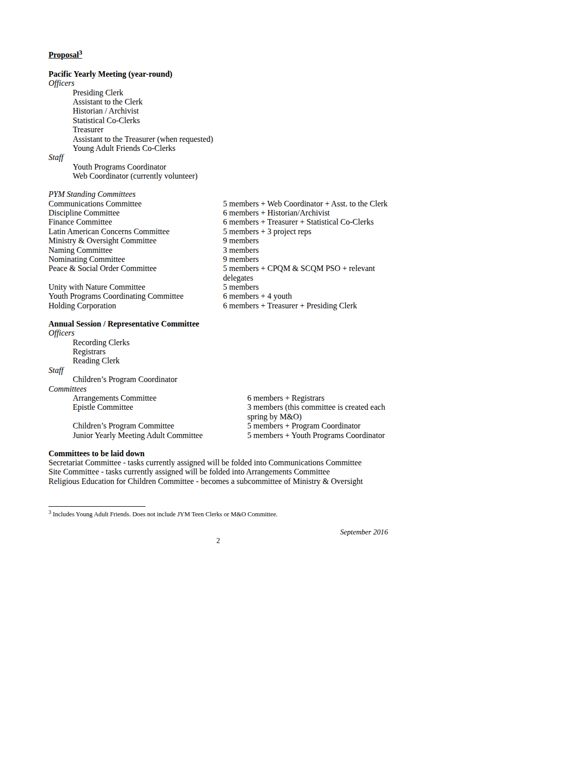Proposal3
Pacific Yearly Meeting (year-round)
Officers
Presiding Clerk
Assistant to the Clerk
Historian / Archivist
Statistical Co-Clerks
Treasurer
Assistant to the Treasurer (when requested)
Young Adult Friends Co-Clerks
Staff
Youth Programs Coordinator
Web Coordinator (currently volunteer)
PYM Standing Committees
| Communications Committee | 5 members + Web Coordinator + Asst. to the Clerk |
| Discipline Committee | 6 members + Historian/Archivist |
| Finance Committee | 6 members + Treasurer + Statistical Co-Clerks |
| Latin American Concerns Committee | 5 members + 3 project reps |
| Ministry & Oversight Committee | 9 members |
| Naming Committee | 3 members |
| Nominating Committee | 9 members |
| Peace & Social Order Committee | 5 members + CPQM & SCQM PSO + relevant delegates |
| Unity with Nature Committee | 5 members |
| Youth Programs Coordinating Committee | 6 members + 4 youth |
| Holding Corporation | 6 members + Treasurer + Presiding Clerk |
Annual Session / Representative Committee
Officers
Recording Clerks
Registrars
Reading Clerk
Staff
Children’s Program Coordinator
Committees
| Arrangements Committee | 6 members + Registrars |
| Epistle Committee | 3 members (this committee is created each spring by M&O) |
| Children’s Program Committee | 5 members + Program Coordinator |
| Junior Yearly Meeting Adult Committee | 5 members + Youth Programs Coordinator |
Committees to be laid down
Secretariat Committee - tasks currently assigned will be folded into Communications Committee
Site Committee - tasks currently assigned will be folded into Arrangements Committee
Religious Education for Children Committee - becomes a subcommittee of Ministry & Oversight
3 Includes Young Adult Friends. Does not include JYM Teen Clerks or M&O Committee.
September 2016
2